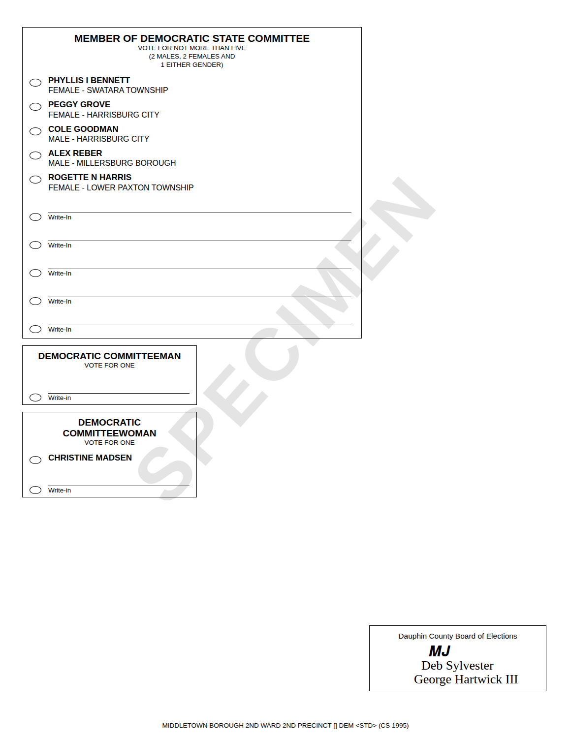SPECIMEN
MEMBER OF DEMOCRATIC STATE COMMITTEE
VOTE FOR NOT MORE THAN FIVE
(2 MALES, 2 FEMALES AND
1 EITHER GENDER)
PHYLLIS I BENNETT
FEMALE - SWATARA TOWNSHIP
PEGGY GROVE
FEMALE - HARRISBURG CITY
COLE GOODMAN
MALE - HARRISBURG CITY
ALEX REBER
MALE - MILLERSBURG BOROUGH
ROGETTE N HARRIS
FEMALE - LOWER PAXTON TOWNSHIP
Write-In
Write-In
Write-In
Write-In
Write-In
DEMOCRATIC COMMITTEEMAN
VOTE FOR ONE
Write-in
DEMOCRATIC
COMMITTEEWOMAN
VOTE FOR ONE
CHRISTINE MADSEN
Write-in
Dauphin County Board of Elections
𝑴𝑱
Deb Sylvester
George Hartwick III
MIDDLETOWN BOROUGH 2ND WARD 2ND PRECINCT [] DEM <STD> (CS 1995)